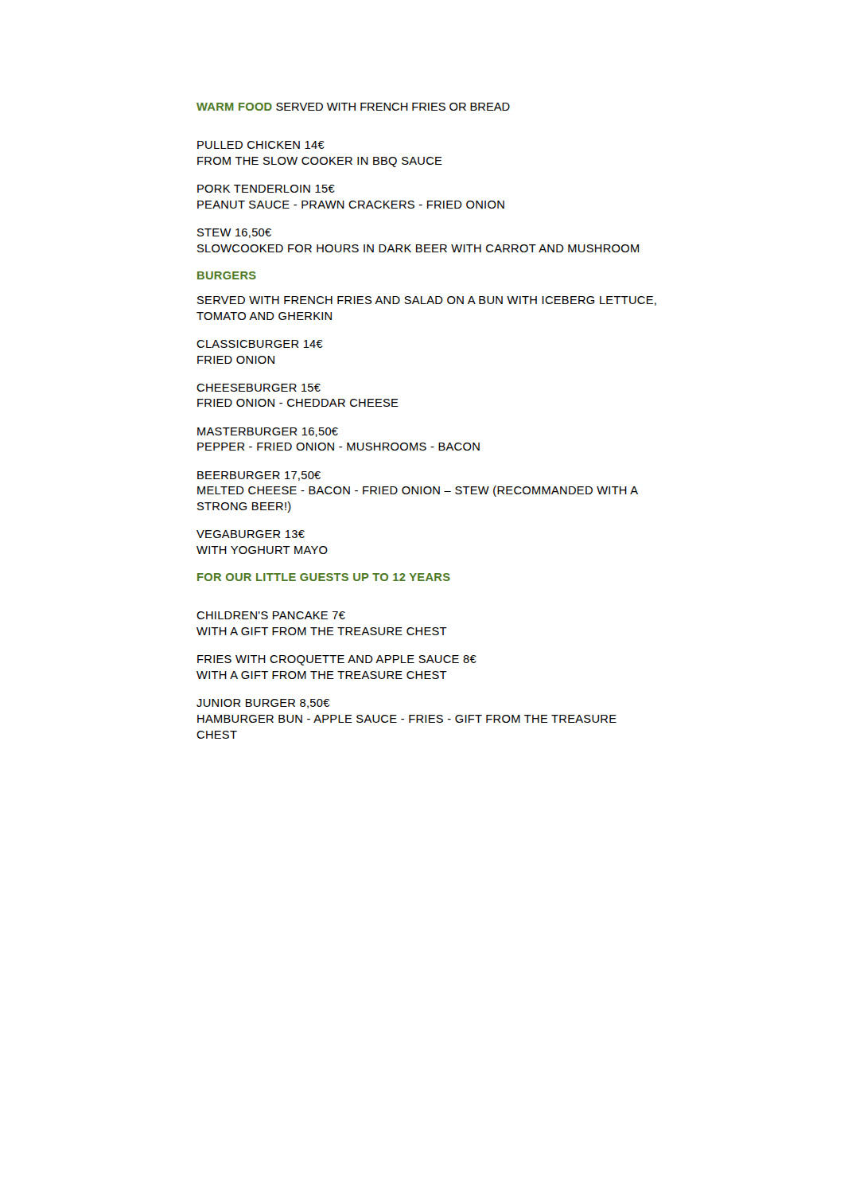WARM FOOD
SERVED WITH FRENCH FRIES OR BREAD
PULLED CHICKEN 14€ FROM THE SLOW COOKER IN BBQ SAUCE
PORK TENDERLOIN 15€ PEANUT SAUCE - PRAWN CRACKERS - FRIED ONION
STEW 16,50€ SLOWCOOKED FOR HOURS IN DARK BEER WITH CARROT AND MUSHROOM
BURGERS
SERVED WITH FRENCH FRIES AND SALAD ON A BUN WITH ICEBERG LETTUCE, TOMATO AND GHERKIN
CLASSICBURGER 14€ FRIED ONION
CHEESEBURGER 15€ FRIED ONION - CHEDDAR CHEESE
MASTERBURGER 16,50€ PEPPER - FRIED ONION - MUSHROOMS - BACON
BEERBURGER 17,50€ MELTED CHEESE - BACON - FRIED ONION – STEW (RECOMMANDED WITH A STRONG BEER!)
VEGABURGER 13€ WITH YOGHURT MAYO
FOR OUR LITTLE GUESTS UP TO 12 YEARS
CHILDREN'S PANCAKE 7€ WITH A GIFT FROM THE TREASURE CHEST
FRIES WITH CROQUETTE AND APPLE SAUCE 8€ WITH A GIFT FROM THE TREASURE CHEST
JUNIOR BURGER 8,50€ HAMBURGER BUN - APPLE SAUCE - FRIES - GIFT FROM THE TREASURE CHEST